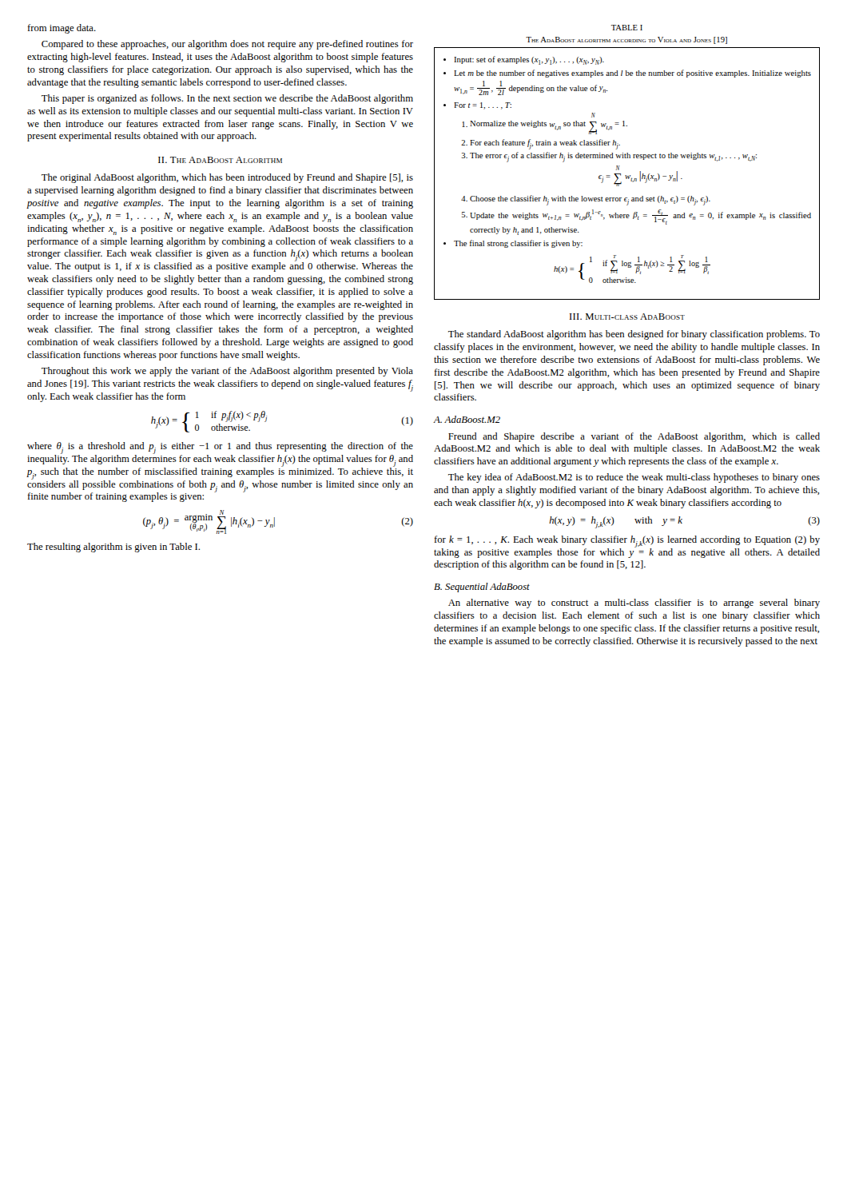from image data.
Compared to these approaches, our algorithm does not require any pre-defined routines for extracting high-level features. Instead, it uses the AdaBoost algorithm to boost simple features to strong classifiers for place categorization. Our approach is also supervised, which has the advantage that the resulting semantic labels correspond to user-defined classes.
This paper is organized as follows. In the next section we describe the AdaBoost algorithm as well as its extension to multiple classes and our sequential multi-class variant. In Section IV we then introduce our features extracted from laser range scans. Finally, in Section V we present experimental results obtained with our approach.
II. The AdaBoost Algorithm
The original AdaBoost algorithm, which has been introduced by Freund and Shapire [5], is a supervised learning algorithm designed to find a binary classifier that discriminates between positive and negative examples. The input to the learning algorithm is a set of training examples (xn, yn), n = 1, . . . , N, where each xn is an example and yn is a boolean value indicating whether xn is a positive or negative example. AdaBoost boosts the classification performance of a simple learning algorithm by combining a collection of weak classifiers to a stronger classifier. Each weak classifier is given as a function hj(x) which returns a boolean value. The output is 1, if x is classified as a positive example and 0 otherwise. Whereas the weak classifiers only need to be slightly better than a random guessing, the combined strong classifier typically produces good results. To boost a weak classifier, it is applied to solve a sequence of learning problems. After each round of learning, the examples are re-weighted in order to increase the importance of those which were incorrectly classified by the previous weak classifier. The final strong classifier takes the form of a perceptron, a weighted combination of weak classifiers followed by a threshold. Large weights are assigned to good classification functions whereas poor functions have small weights.
Throughout this work we apply the variant of the AdaBoost algorithm presented by Viola and Jones [19]. This variant restricts the weak classifiers to depend on single-valued features fj only. Each weak classifier has the form
hj(x) = { 1 if pjfj(x) < pjθj 0 otherwise.
(1)
where θj is a threshold and pj is either −1 or 1 and thus representing the direction of the inequality. The algorithm determines for each weak classifier hj(x) the optimal values for θj and pj, such that the number of misclassified training examples is minimized. To achieve this, it considers all possible combinations of both pj and θj, whose number is limited since only an finite number of training examples is given:
(pj, θj) = argmin (θi,pi) N∑n=1 |hi(xn) − yn|
(2)
The resulting algorithm is given in Table I.
TABLE I
The AdaBoost algorithm according to Viola and Jones [19]
Input: set of examples (x1, y1), . . . , (xN, yN).
Let m be the number of negatives examples and l be the number of positive examples. Initialize weights w1,n = 12m, 12l depending on the value of yn.
For t = 1, . . . , T:
Normalize the weights wt,n so that N∑n=1 wt,n = 1.
For each feature fj, train a weak classifier hj.
The error ϵj of a classifier hj is determined with respect to the weights wt,1, . . . , wt,N:
ϵj = N∑n wt,n |hj(xn) − yn| .
Choose the classifier hj with the lowest error ϵj and set (ht, ϵt) = (hj, ϵj).
Update the weights wt+1,n = wt,nβt1−en, where βt = ϵt 1−ϵt and en = 0, if example xn is classified correctly by ht and 1, otherwise.
The final strong classifier is given by:
h(x) = { 1 if T∑t=1 log 1 βt ht(x) ≥ 12 T∑t=1 log 1 βt 0 otherwise.
III. Multi-class AdaBoost
The standard AdaBoost algorithm has been designed for binary classification problems. To classify places in the environment, however, we need the ability to handle multiple classes. In this section we therefore describe two extensions of AdaBoost for multi-class problems. We first describe the AdaBoost.M2 algorithm, which has been presented by Freund and Shapire [5]. Then we will describe our approach, which uses an optimized sequence of binary classifiers.
A. AdaBoost.M2
Freund and Shapire describe a variant of the AdaBoost algorithm, which is called AdaBoost.M2 and which is able to deal with multiple classes. In AdaBoost.M2 the weak classifiers have an additional argument y which represents the class of the example x.
The key idea of AdaBoost.M2 is to reduce the weak multi-class hypotheses to binary ones and than apply a slightly modified variant of the binary AdaBoost algorithm. To achieve this, each weak classifier h(x, y) is decomposed into K weak binary classifiers according to
h(x, y) = hj,k(x) with y = k
(3)
for k = 1, . . . , K. Each weak binary classifier hj,k(x) is learned according to Equation (2) by taking as positive examples those for which y = k and as negative all others. A detailed description of this algorithm can be found in [5, 12].
B. Sequential AdaBoost
An alternative way to construct a multi-class classifier is to arrange several binary classifiers to a decision list. Each element of such a list is one binary classifier which determines if an example belongs to one specific class. If the classifier returns a positive result, the example is assumed to be correctly classified. Otherwise it is recursively passed to the next